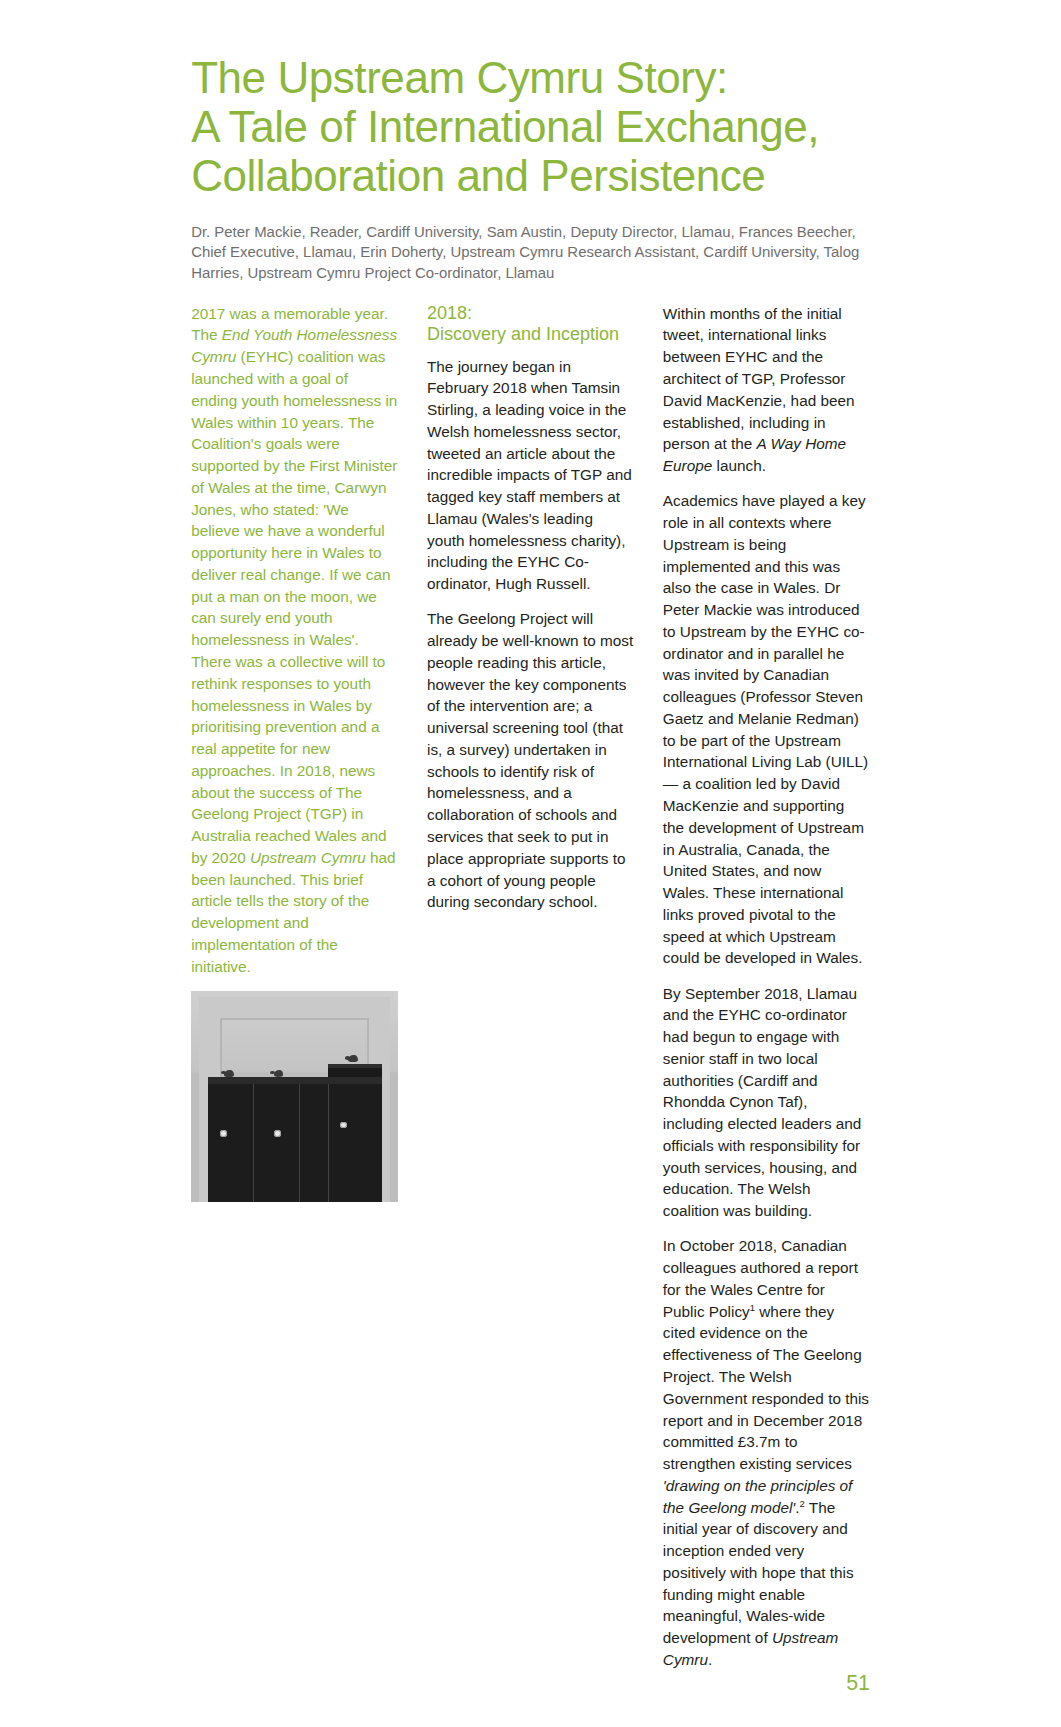The Upstream Cymru Story:
A Tale of International Exchange,
Collaboration and Persistence
Dr. Peter Mackie, Reader, Cardiff University, Sam Austin, Deputy Director, Llamau, Frances Beecher, Chief Executive, Llamau, Erin Doherty, Upstream Cymru Research Assistant, Cardiff University, Talog Harries, Upstream Cymru Project Co-ordinator, Llamau
2017 was a memorable year. The End Youth Homelessness Cymru (EYHC) coalition was launched with a goal of ending youth homelessness in Wales within 10 years. The Coalition's goals were supported by the First Minister of Wales at the time, Carwyn Jones, who stated: 'We believe we have a wonderful opportunity here in Wales to deliver real change. If we can put a man on the moon, we can surely end youth homelessness in Wales'. There was a collective will to rethink responses to youth homelessness in Wales by prioritising prevention and a real appetite for new approaches. In 2018, news about the success of The Geelong Project (TGP) in Australia reached Wales and by 2020 Upstream Cymru had been launched. This brief article tells the story of the development and implementation of the initiative.
2018:
Discovery and Inception
The journey began in February 2018 when Tamsin Stirling, a leading voice in the Welsh homelessness sector, tweeted an article about the incredible impacts of TGP and tagged key staff members at Llamau (Wales's leading youth homelessness charity), including the EYHC Co-ordinator, Hugh Russell.
The Geelong Project will already be well-known to most people reading this article, however the key components of the intervention are; a universal screening tool (that is, a survey) undertaken in schools to identify risk of homelessness, and a collaboration of schools and services that seek to put in place appropriate supports to a cohort of young people during secondary school.
Within months of the initial tweet, international links between EYHC and the architect of TGP, Professor David MacKenzie, had been established, including in person at the A Way Home Europe launch.
Academics have played a key role in all contexts where Upstream is being implemented and this was also the case in Wales. Dr Peter Mackie was introduced to Upstream by the EYHC co-ordinator and in parallel he was invited by Canadian colleagues (Professor Steven Gaetz and Melanie Redman) to be part of the Upstream International Living Lab (UILL) — a coalition led by David MacKenzie and supporting the development of Upstream in Australia, Canada, the United States, and now Wales. These international links proved pivotal to the speed at which Upstream could be developed in Wales.
By September 2018, Llamau and the EYHC co-ordinator had begun to engage with senior staff in two local authorities (Cardiff and Rhondda Cynon Taf), including elected leaders and officials with responsibility for youth services, housing, and education. The Welsh coalition was building.
In October 2018, Canadian colleagues authored a report for the Wales Centre for Public Policy1 where they cited evidence on the effectiveness of The Geelong Project. The Welsh Government responded to this report and in December 2018 committed £3.7m to strengthen existing services 'drawing on the principles of the Geelong model'.2 The initial year of discovery and inception ended very positively with hope that this funding might enable meaningful, Wales-wide development of Upstream Cymru.
51